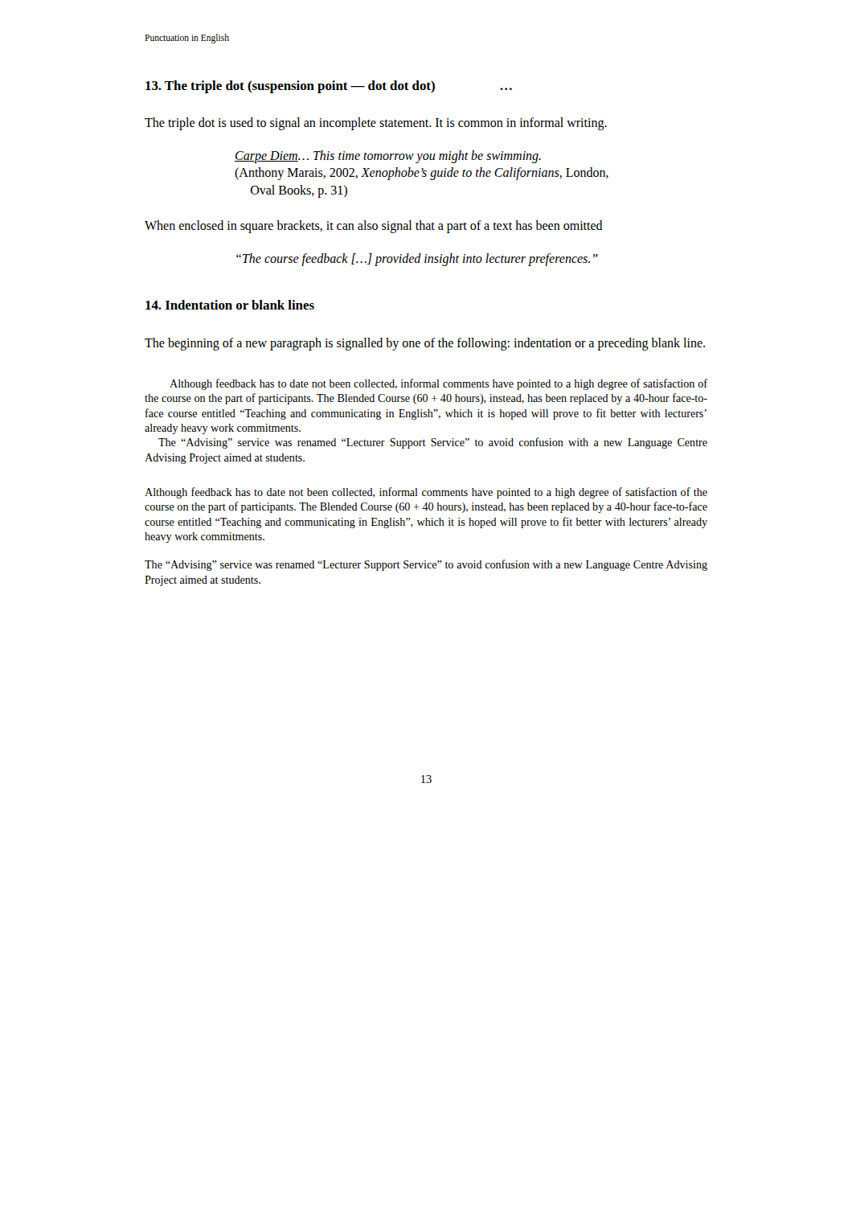Punctuation in English
13. The triple dot (suspension point — dot dot dot) …
The triple dot is used to signal an incomplete statement. It is common in informal writing.
Carpe Diem… This time tomorrow you might be swimming. (Anthony Marais, 2002, Xenophobe’s guide to the Californians, London, Oval Books, p. 31)
When enclosed in square brackets, it can also signal that a part of a text has been omitted
“The course feedback […] provided insight into lecturer preferences.”
14. Indentation or blank lines
The beginning of a new paragraph is signalled by one of the following: indentation or a preceding blank line.
Although feedback has to date not been collected, informal comments have pointed to a high degree of satisfaction of the course on the part of participants. The Blended Course (60 + 40 hours), instead, has been replaced by a 40-hour face-to-face course entitled “Teaching and communicating in English”, which it is hoped will prove to fit better with lecturers’ already heavy work commitments.
The “Advising” service was renamed “Lecturer Support Service” to avoid confusion with a new Language Centre Advising Project aimed at students.
Although feedback has to date not been collected, informal comments have pointed to a high degree of satisfaction of the course on the part of participants. The Blended Course (60 + 40 hours), instead, has been replaced by a 40-hour face-to-face course entitled “Teaching and communicating in English”, which it is hoped will prove to fit better with lecturers’ already heavy work commitments.
The “Advising” service was renamed “Lecturer Support Service” to avoid confusion with a new Language Centre Advising Project aimed at students.
13